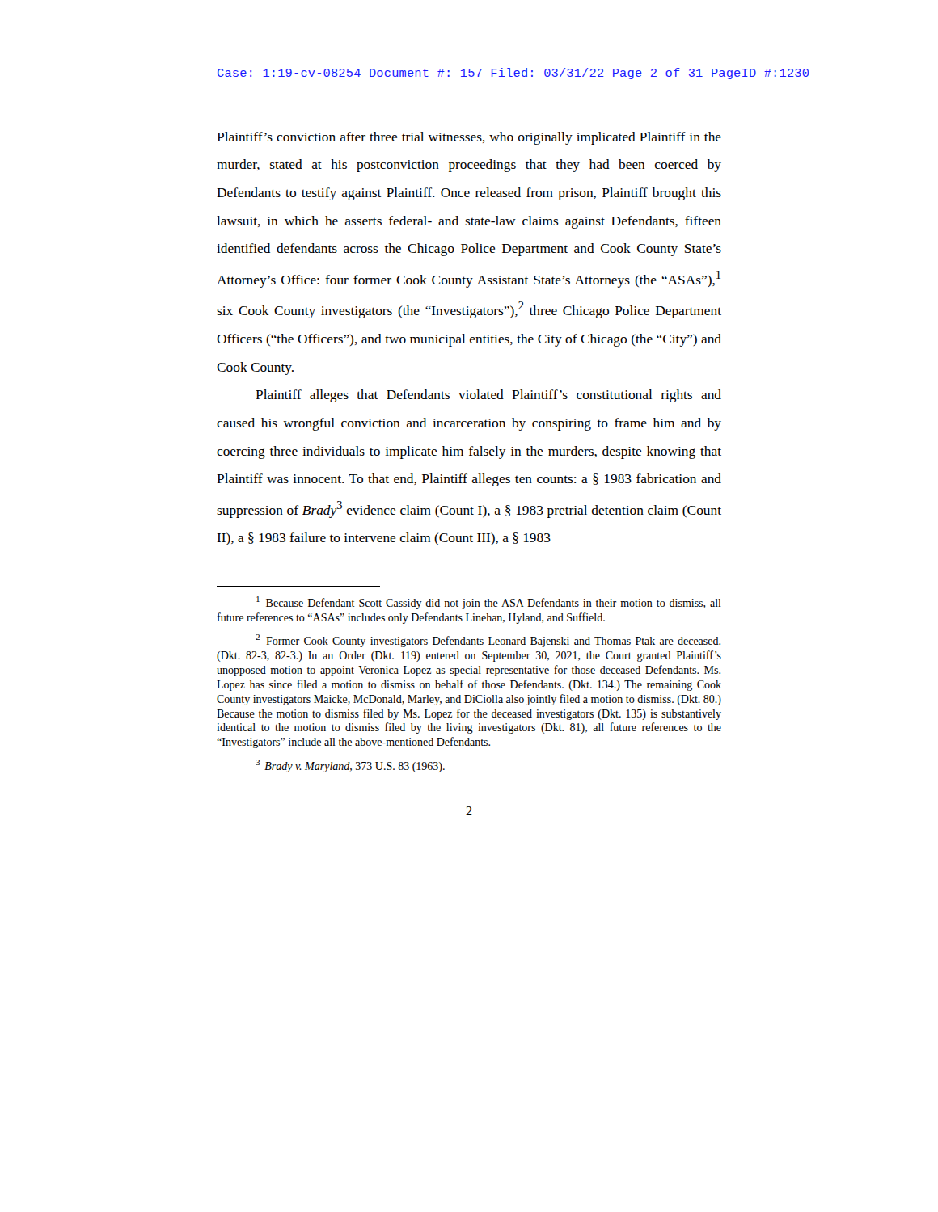Case: 1:19-cv-08254 Document #: 157 Filed: 03/31/22 Page 2 of 31 PageID #:1230
Plaintiff’s conviction after three trial witnesses, who originally implicated Plaintiff in the murder, stated at his postconviction proceedings that they had been coerced by Defendants to testify against Plaintiff. Once released from prison, Plaintiff brought this lawsuit, in which he asserts federal- and state-law claims against Defendants, fifteen identified defendants across the Chicago Police Department and Cook County State’s Attorney’s Office: four former Cook County Assistant State’s Attorneys (the “ASAs”),1 six Cook County investigators (the “Investigators”),2 three Chicago Police Department Officers (“the Officers”), and two municipal entities, the City of Chicago (the “City”) and Cook County.
Plaintiff alleges that Defendants violated Plaintiff’s constitutional rights and caused his wrongful conviction and incarceration by conspiring to frame him and by coercing three individuals to implicate him falsely in the murders, despite knowing that Plaintiff was innocent. To that end, Plaintiff alleges ten counts: a § 1983 fabrication and suppression of Brady3 evidence claim (Count I), a § 1983 pretrial detention claim (Count II), a § 1983 failure to intervene claim (Count III), a § 1983
1 Because Defendant Scott Cassidy did not join the ASA Defendants in their motion to dismiss, all future references to “ASAs” includes only Defendants Linehan, Hyland, and Suffield.
2 Former Cook County investigators Defendants Leonard Bajenski and Thomas Ptak are deceased. (Dkt. 82-3, 82-3.) In an Order (Dkt. 119) entered on September 30, 2021, the Court granted Plaintiff’s unopposed motion to appoint Veronica Lopez as special representative for those deceased Defendants. Ms. Lopez has since filed a motion to dismiss on behalf of those Defendants. (Dkt. 134.) The remaining Cook County investigators Maicke, McDonald, Marley, and DiCiolla also jointly filed a motion to dismiss. (Dkt. 80.) Because the motion to dismiss filed by Ms. Lopez for the deceased investigators (Dkt. 135) is substantively identical to the motion to dismiss filed by the living investigators (Dkt. 81), all future references to the “Investigators” include all the above-mentioned Defendants.
3 Brady v. Maryland, 373 U.S. 83 (1963).
2